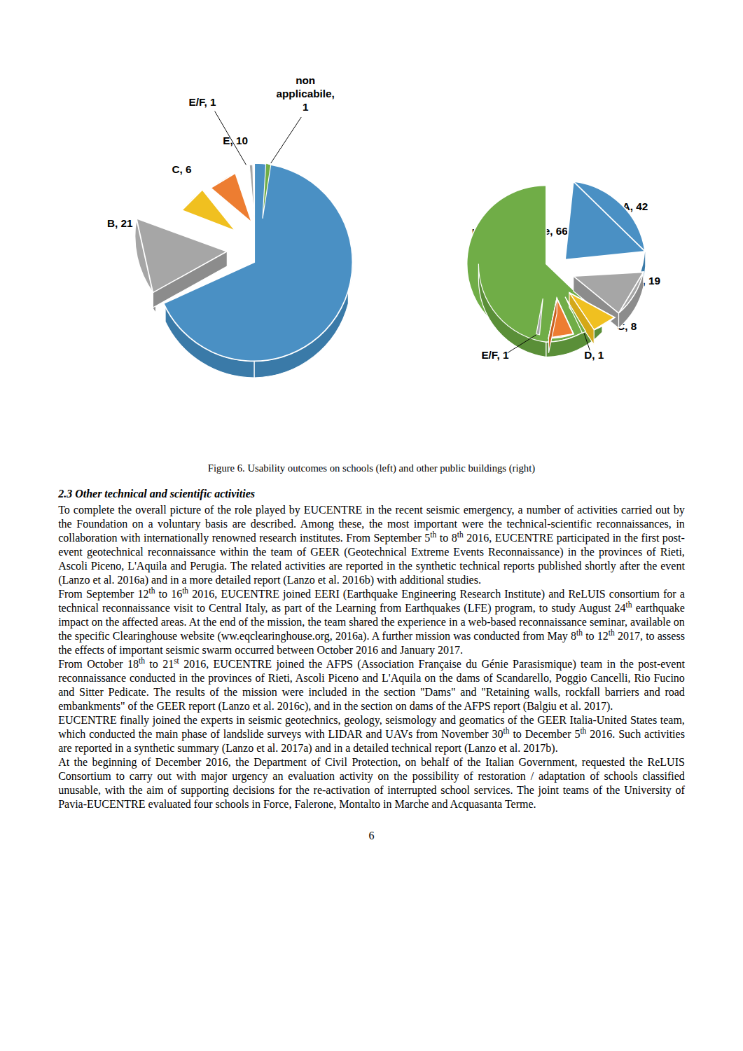non applicabile, 1 E/F, 1 E, 10 C, 6 B, 21 A, 83 non applicabile, 66 A, 42 B, 19 C, 8 D, 1 E, 10 E/F, 1
Figure 6. Usability outcomes on schools (left) and other public buildings (right)
2.3 Other technical and scientific activities
To complete the overall picture of the role played by EUCENTRE in the recent seismic emergency, a number of activities carried out by the Foundation on a voluntary basis are described. Among these, the most important were the technical-scientific reconnaissances, in collaboration with internationally renowned research institutes. From September 5th to 8th 2016, EUCENTRE participated in the first post-event geotechnical reconnaissance within the team of GEER (Geotechnical Extreme Events Reconnaissance) in the provinces of Rieti, Ascoli Piceno, L'Aquila and Perugia. The related activities are reported in the synthetic technical reports published shortly after the event (Lanzo et al. 2016a) and in a more detailed report (Lanzo et al. 2016b) with additional studies.
From September 12th to 16th 2016, EUCENTRE joined EERI (Earthquake Engineering Research Institute) and ReLUIS consortium for a technical reconnaissance visit to Central Italy, as part of the Learning from Earthquakes (LFE) program, to study August 24th earthquake impact on the affected areas. At the end of the mission, the team shared the experience in a web-based reconnaissance seminar, available on the specific Clearinghouse website (ww.eqclearinghouse.org, 2016a). A further mission was conducted from May 8th to 12th 2017, to assess the effects of important seismic swarm occurred between October 2016 and January 2017.
From October 18th to 21st 2016, EUCENTRE joined the AFPS (Association Française du Génie Parasismique) team in the post-event reconnaissance conducted in the provinces of Rieti, Ascoli Piceno and L'Aquila on the dams of Scandarello, Poggio Cancelli, Rio Fucino and Sitter Pedicate. The results of the mission were included in the section "Dams" and "Retaining walls, rockfall barriers and road embankments" of the GEER report (Lanzo et al. 2016c), and in the section on dams of the AFPS report (Balgiu et al. 2017).
EUCENTRE finally joined the experts in seismic geotechnics, geology, seismology and geomatics of the GEER Italia-United States team, which conducted the main phase of landslide surveys with LIDAR and UAVs from November 30th to December 5th 2016. Such activities are reported in a synthetic summary (Lanzo et al. 2017a) and in a detailed technical report (Lanzo et al. 2017b).
At the beginning of December 2016, the Department of Civil Protection, on behalf of the Italian Government, requested the ReLUIS Consortium to carry out with major urgency an evaluation activity on the possibility of restoration / adaptation of schools classified unusable, with the aim of supporting decisions for the re-activation of interrupted school services. The joint teams of the University of Pavia-EUCENTRE evaluated four schools in Force, Falerone, Montalto in Marche and Acquasanta Terme.
6